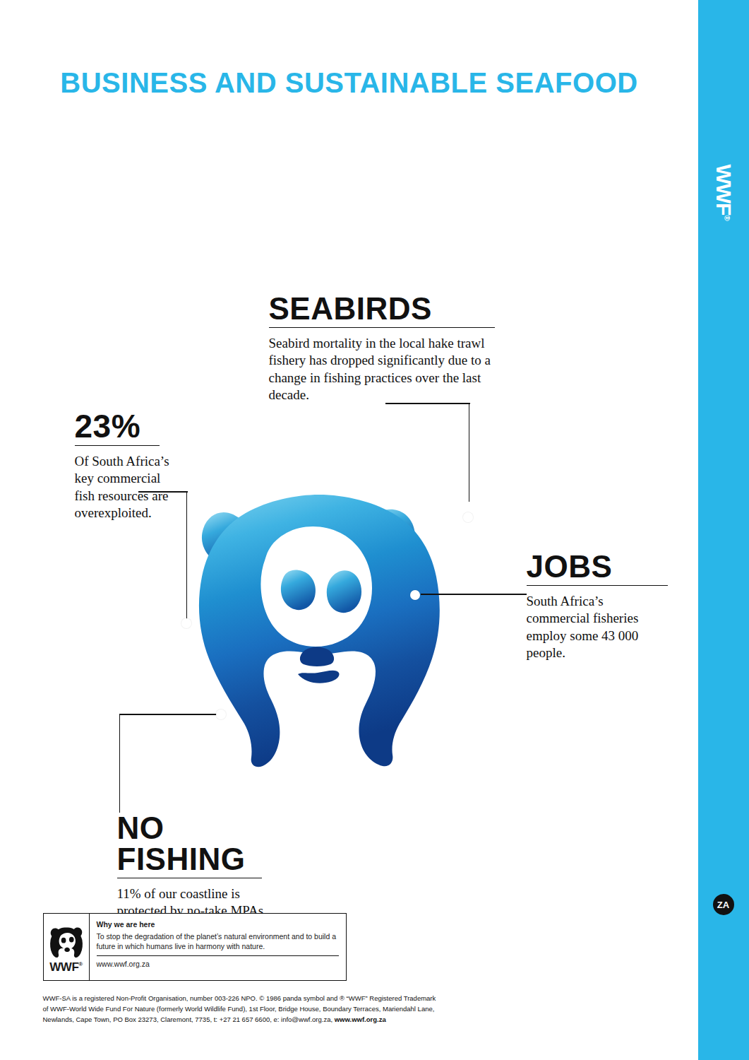WWF®
Business and Sustainable Seafood
ZA
WWF.ORG.ZA
Business and Sustainable Seafood
Seabirds
Seabird mortality in the local hake trawl fishery has dropped significantly due to a change in fishing practices over the last decade.
23%
Of South Africa’s key commercial fish resources are overexploited.
Jobs
South Africa’s commercial fisheries employ some 43 000 people.
No Fishing
11% of our coastline is protected by no-take MPAs.
WWF®
Why we are here To stop the degradation of the planet’s natural environment and to build a future in which humans live in harmony with nature.
www.wwf.org.za
WWF-SA is a registered Non-Profit Organisation, number 003-226 NPO. © 1986 panda symbol and ® “WWF” Registered Trademark of WWF-World Wide Fund For Nature (formerly World Wildlife Fund), 1st Floor, Bridge House, Boundary Terraces, Mariendahl Lane, Newlands, Cape Town, PO Box 23273, Claremont, 7735, t: +27 21 657 6600, e: info@wwf.org.za, www.wwf.org.za